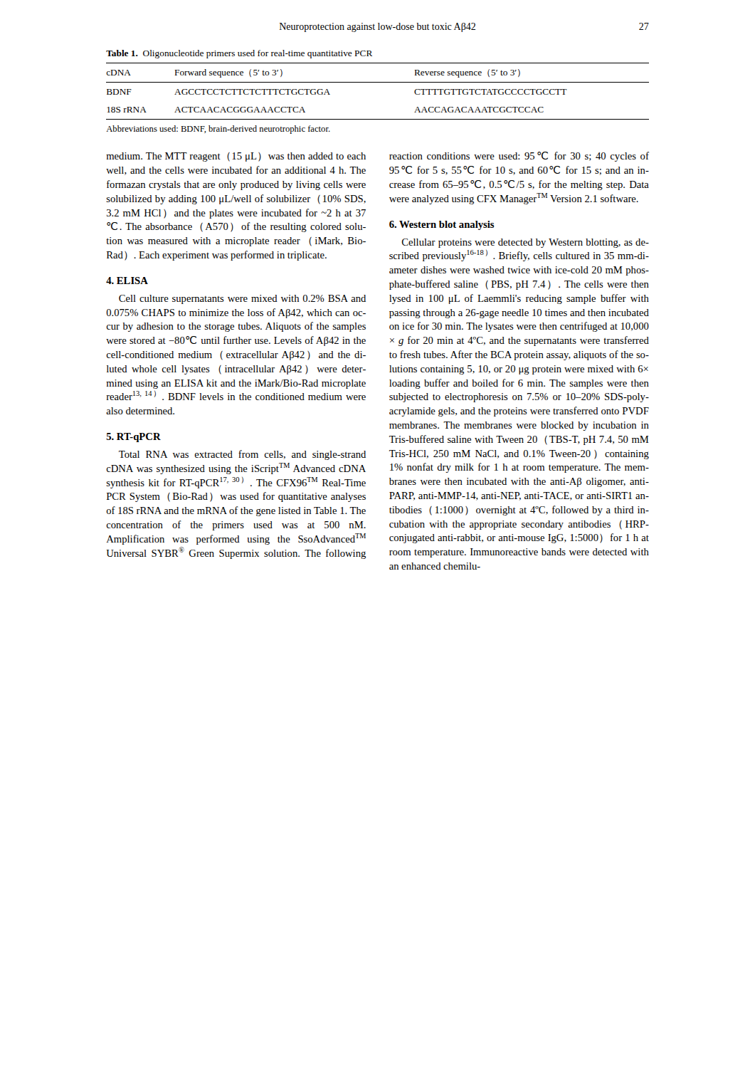Neuroprotection against low-dose but toxic Aβ42 27
Table 1. Oligonucleotide primers used for real-time quantitative PCR
| cDNA | Forward sequence（5′ to 3′） | Reverse sequence（5′ to 3′） |
| --- | --- | --- |
| BDNF | AGCCTCCTCTTCTCTTTCTGCTGGA | CTTTTGTTGTCTATGCCCCTGCCTT |
| 18S rRNA | ACTCAACACGGGAAACCTCA | AACCAGACAAATCGCTCCAC |
Abbreviations used: BDNF, brain-derived neurotrophic factor.
medium. The MTT reagent（15 μL）was then added to each well, and the cells were incubated for an additional 4 h. The formazan crystals that are only produced by living cells were solubilized by adding 100 μL/well of solubilizer（10% SDS, 3.2 mM HCl）and the plates were incubated for ~2 h at 37 ℃. The absorbance（A570）of the resulting colored solution was measured with a microplate reader（iMark, Bio-Rad）. Each experiment was performed in triplicate.
4. ELISA
Cell culture supernatants were mixed with 0.2% BSA and 0.075% CHAPS to minimize the loss of Aβ42, which can occur by adhesion to the storage tubes. Aliquots of the samples were stored at −80℃ until further use. Levels of Aβ42 in the cell-conditioned medium（extracellular Aβ42）and the diluted whole cell lysates（intracellular Aβ42）were determined using an ELISA kit and the iMark/Bio-Rad microplate reader13, 14）. BDNF levels in the conditioned medium were also determined.
5. RT-qPCR
Total RNA was extracted from cells, and single-strand cDNA was synthesized using the iScriptTM Advanced cDNA synthesis kit for RT-qPCR17, 30）. The CFX96TM Real-Time PCR System（Bio-Rad）was used for quantitative analyses of 18S rRNA and the mRNA of the gene listed in Table 1. The concentration of the primers used was at 500 nM. Amplification was performed using the SsoAdvancedTM Universal SYBR® Green Supermix solution. The following reaction conditions were used: 95℃ for 30 s; 40 cycles of 95℃ for 5 s, 55℃ for 10 s, and 60℃ for 15 s; and an increase from 65–95℃, 0.5℃/5 s, for the melting step. Data were analyzed using CFX ManagerTM Version 2.1 software.
6. Western blot analysis
Cellular proteins were detected by Western blotting, as described previously16-18）. Briefly, cells cultured in 35 mm-diameter dishes were washed twice with ice-cold 20 mM phosphate-buffered saline（PBS, pH 7.4）. The cells were then lysed in 100 μL of Laemmli's reducing sample buffer with passing through a 26-gage needle 10 times and then incubated on ice for 30 min. The lysates were then centrifuged at 10,000 × g for 20 min at 4ºC, and the supernatants were transferred to fresh tubes. After the BCA protein assay, aliquots of the solutions containing 5, 10, or 20 μg protein were mixed with 6× loading buffer and boiled for 6 min. The samples were then subjected to electrophoresis on 7.5% or 10–20% SDS-polyacrylamide gels, and the proteins were transferred onto PVDF membranes. The membranes were blocked by incubation in Tris-buffered saline with Tween 20（TBS-T, pH 7.4, 50 mM Tris-HCl, 250 mM NaCl, and 0.1% Tween-20）containing 1% nonfat dry milk for 1 h at room temperature. The membranes were then incubated with the anti-Aβ oligomer, anti-PARP, anti-MMP-14, anti-NEP, anti-TACE, or anti-SIRT1 antibodies（1:1000）overnight at 4ºC, followed by a third incubation with the appropriate secondary antibodies（HRP-conjugated anti-rabbit, or anti-mouse IgG, 1:5000）for 1 h at room temperature. Immunoreactive bands were detected with an enhanced chemilu-